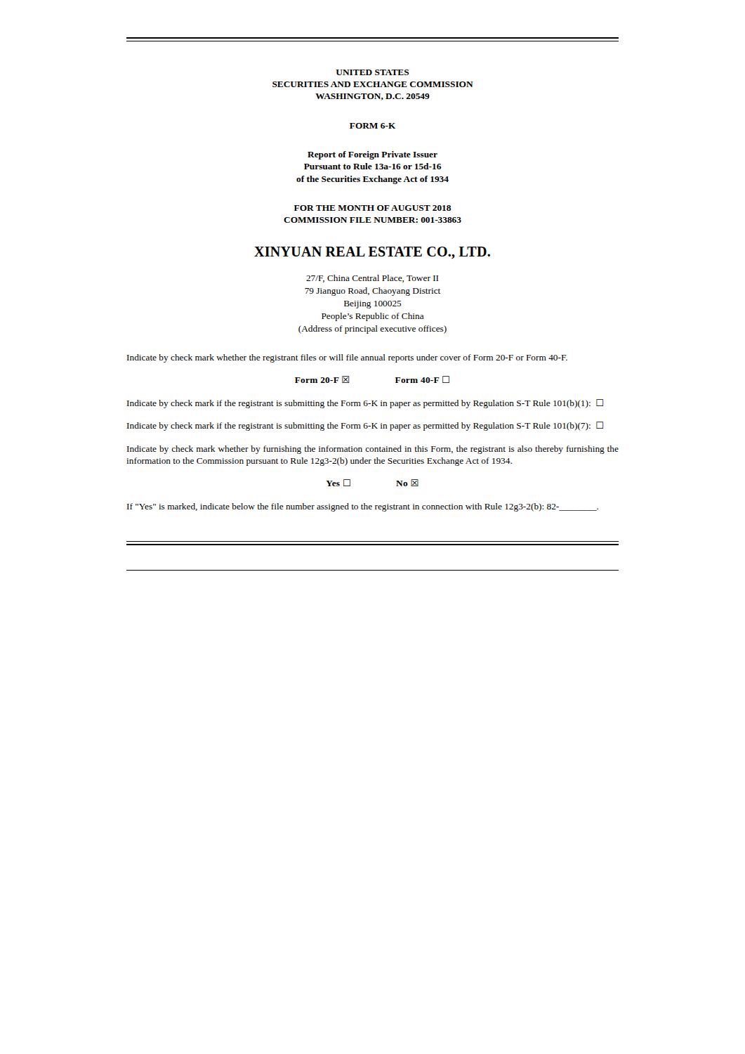UNITED STATES
SECURITIES AND EXCHANGE COMMISSION
WASHINGTON, D.C. 20549
FORM 6-K
Report of Foreign Private Issuer
Pursuant to Rule 13a-16 or 15d-16
of the Securities Exchange Act of 1934
FOR THE MONTH OF AUGUST 2018
COMMISSION FILE NUMBER: 001-33863
XINYUAN REAL ESTATE CO., LTD.
27/F, China Central Place, Tower II
79 Jianguo Road, Chaoyang District
Beijing 100025
People’s Republic of China
(Address of principal executive offices)
Indicate by check mark whether the registrant files or will file annual reports under cover of Form 20-F or Form 40-F.
Form 20-F ☒ Form 40-F ☐
Indicate by check mark if the registrant is submitting the Form 6-K in paper as permitted by Regulation S-T Rule 101(b)(1): ☐
Indicate by check mark if the registrant is submitting the Form 6-K in paper as permitted by Regulation S-T Rule 101(b)(7): ☐
Indicate by check mark whether by furnishing the information contained in this Form, the registrant is also thereby furnishing the information to the Commission pursuant to Rule 12g3-2(b) under the Securities Exchange Act of 1934.
Yes ☐ No ☒
If "Yes" is marked, indicate below the file number assigned to the registrant in connection with Rule 12g3-2(b): 82-________.